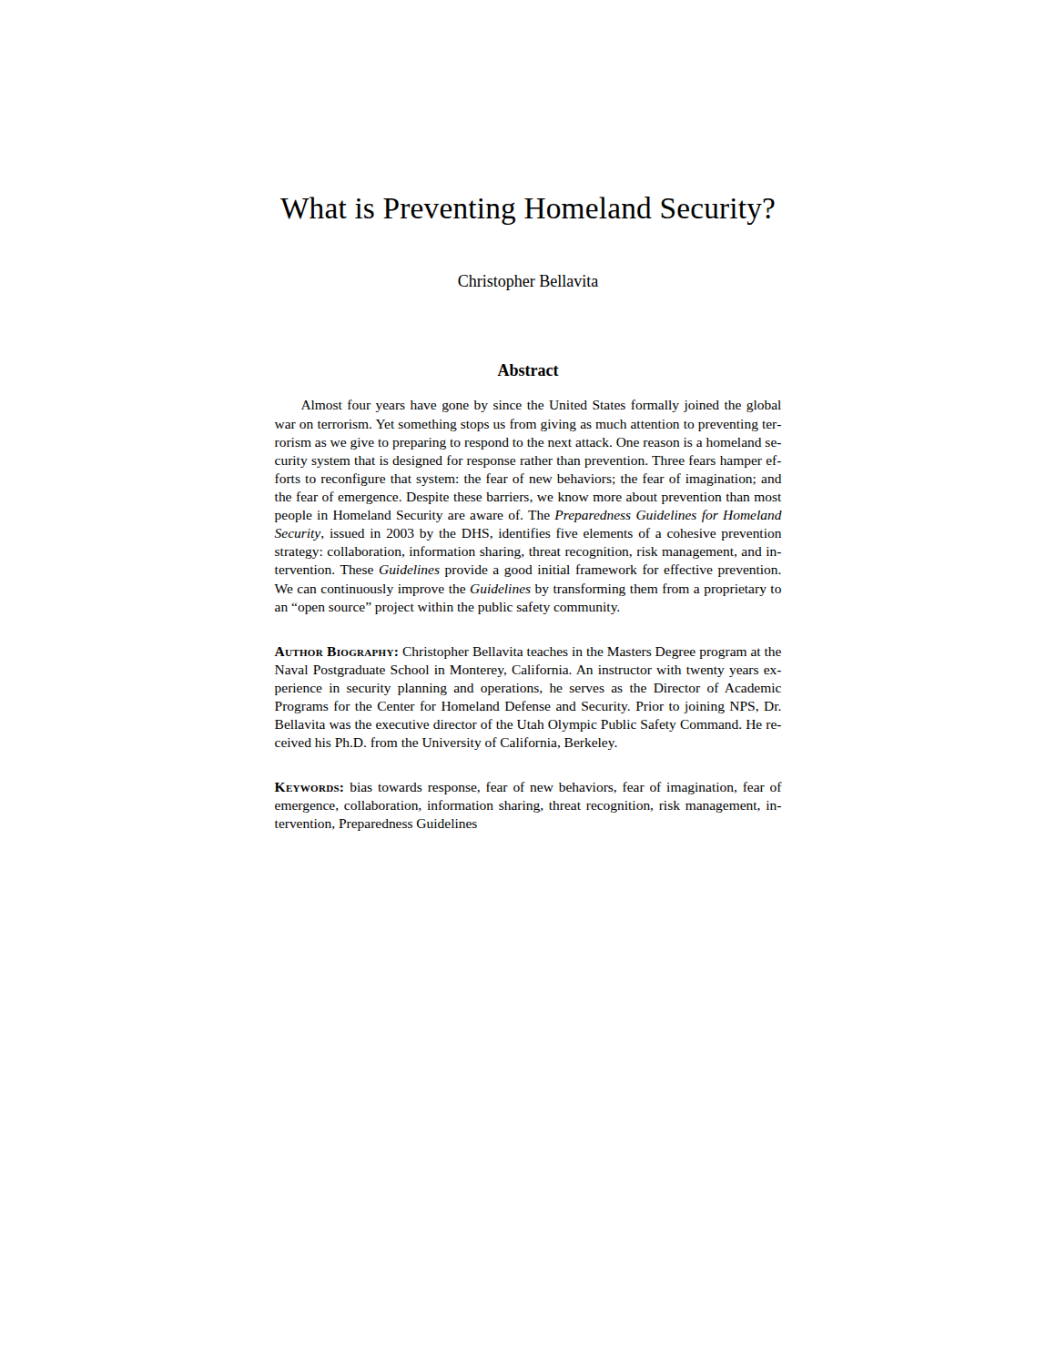What is Preventing Homeland Security?
Christopher Bellavita
Abstract
Almost four years have gone by since the United States formally joined the global war on terrorism. Yet something stops us from giving as much attention to preventing terrorism as we give to preparing to respond to the next attack. One reason is a homeland security system that is designed for response rather than prevention. Three fears hamper efforts to reconfigure that system: the fear of new behaviors; the fear of imagination; and the fear of emergence. Despite these barriers, we know more about prevention than most people in Homeland Security are aware of. The Preparedness Guidelines for Homeland Security, issued in 2003 by the DHS, identifies five elements of a cohesive prevention strategy: collaboration, information sharing, threat recognition, risk management, and intervention. These Guidelines provide a good initial framework for effective prevention. We can continuously improve the Guidelines by transforming them from a proprietary to an “open source” project within the public safety community.
Author Biography: Christopher Bellavita teaches in the Masters Degree program at the Naval Postgraduate School in Monterey, California. An instructor with twenty years experience in security planning and operations, he serves as the Director of Academic Programs for the Center for Homeland Defense and Security. Prior to joining NPS, Dr. Bellavita was the executive director of the Utah Olympic Public Safety Command. He received his Ph.D. from the University of California, Berkeley.
Keywords: bias towards response, fear of new behaviors, fear of imagination, fear of emergence, collaboration, information sharing, threat recognition, risk management, intervention, Preparedness Guidelines